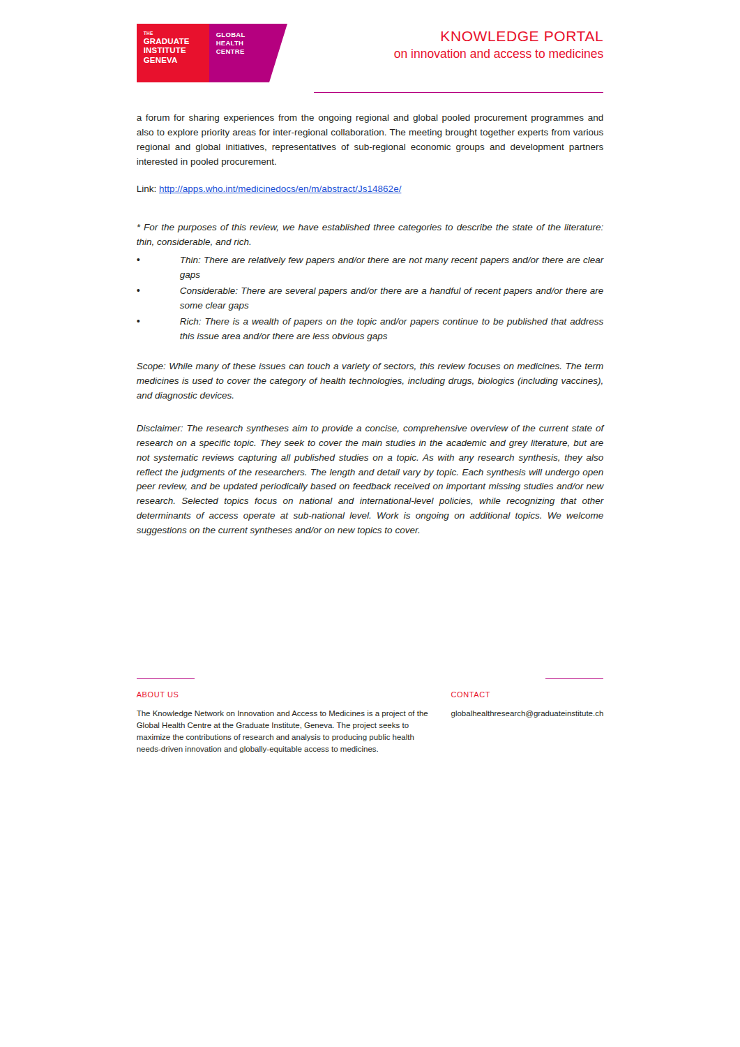THE GRADUATE
INSTITUTE
GENEVA
GLOBAL
HEALTH
CENTRE
Knowledge Portal
on innovation and access to medicines
a forum for sharing experiences from the ongoing regional and global pooled procurement programmes and also to explore priority areas for inter-regional collaboration. The meeting brought together experts from various regional and global initiatives, representatives of sub-regional economic groups and development partners interested in pooled procurement.
Link: http://apps.who.int/medicinedocs/en/m/abstract/Js14862e/
* For the purposes of this review, we have established three categories to describe the state of the literature: thin, considerable, and rich.
Thin: There are relatively few papers and/or there are not many recent papers and/or there are clear gaps
Considerable: There are several papers and/or there are a handful of recent papers and/or there are some clear gaps
Rich: There is a wealth of papers on the topic and/or papers continue to be published that address this issue area and/or there are less obvious gaps
Scope: While many of these issues can touch a variety of sectors, this review focuses on medicines. The term medicines is used to cover the category of health technologies, including drugs, biologics (including vaccines), and diagnostic devices.
Disclaimer: The research syntheses aim to provide a concise, comprehensive overview of the current state of research on a specific topic. They seek to cover the main studies in the academic and grey literature, but are not systematic reviews capturing all published studies on a topic. As with any research synthesis, they also reflect the judgments of the researchers. The length and detail vary by topic. Each synthesis will undergo open peer review, and be updated periodically based on feedback received on important missing studies and/or new research. Selected topics focus on national and international-level policies, while recognizing that other determinants of access operate at sub-national level. Work is ongoing on additional topics. We welcome suggestions on the current syntheses and/or on new topics to cover.
About us
The Knowledge Network on Innovation and Access to Medicines is a project of the Global Health Centre at the Graduate Institute, Geneva. The project seeks to maximize the contributions of research and analysis to producing public health needs-driven innovation and globally-equitable access to medicines.
Contact
globalhealthresearch@graduateinstitute.ch